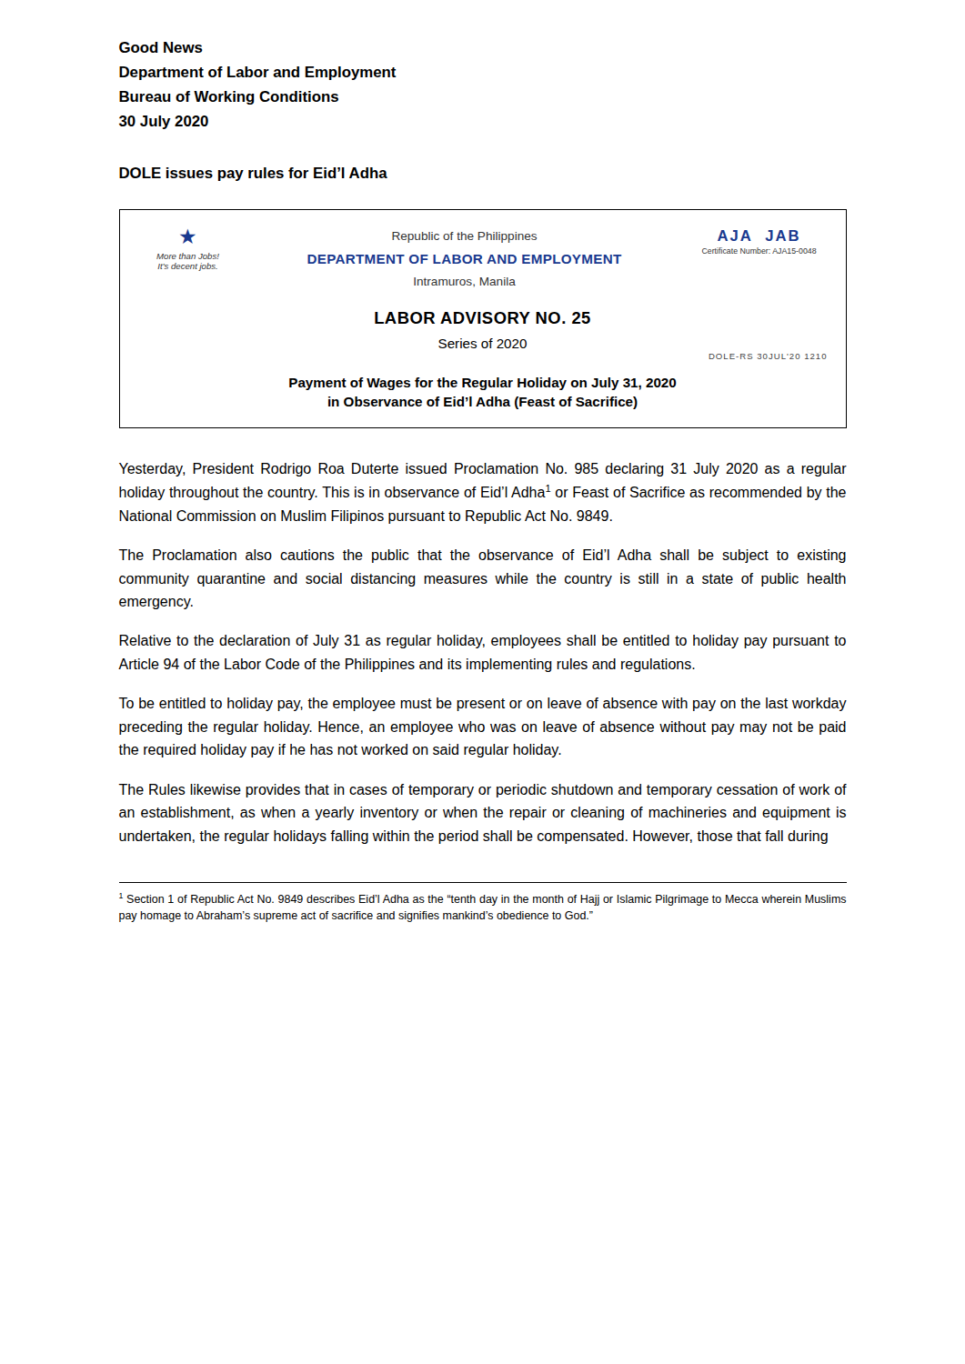Good News
Department of Labor and Employment
Bureau of Working Conditions
30 July 2020
DOLE issues pay rules for Eid’l Adha
★
More than Jobs!
It’s decent jobs.
Republic of the Philippines
DEPARTMENT OF LABOR AND EMPLOYMENT
Intramuros, Manila
AJA JAB
Certificate Number: AJA15-0048
LABOR ADVISORY NO. 25
Series of 2020
DOLE-RS 30JUL'20 1210
Payment of Wages for the Regular Holiday on July 31, 2020
in Observance of Eid’l Adha (Feast of Sacrifice)
Yesterday, President Rodrigo Roa Duterte issued Proclamation No. 985 declaring 31 July 2020 as a regular holiday throughout the country. This is in observance of Eid’l Adha1 or Feast of Sacrifice as recommended by the National Commission on Muslim Filipinos pursuant to Republic Act No. 9849.
The Proclamation also cautions the public that the observance of Eid’l Adha shall be subject to existing community quarantine and social distancing measures while the country is still in a state of public health emergency.
Relative to the declaration of July 31 as regular holiday, employees shall be entitled to holiday pay pursuant to Article 94 of the Labor Code of the Philippines and its implementing rules and regulations.
To be entitled to holiday pay, the employee must be present or on leave of absence with pay on the last workday preceding the regular holiday. Hence, an employee who was on leave of absence without pay may not be paid the required holiday pay if he has not worked on said regular holiday.
The Rules likewise provides that in cases of temporary or periodic shutdown and temporary cessation of work of an establishment, as when a yearly inventory or when the repair or cleaning of machineries and equipment is undertaken, the regular holidays falling within the period shall be compensated. However, those that fall during
1 Section 1 of Republic Act No. 9849 describes Eid’l Adha as the “tenth day in the month of Hajj or Islamic Pilgrimage to Mecca wherein Muslims pay homage to Abraham’s supreme act of sacrifice and signifies mankind’s obedience to God.”